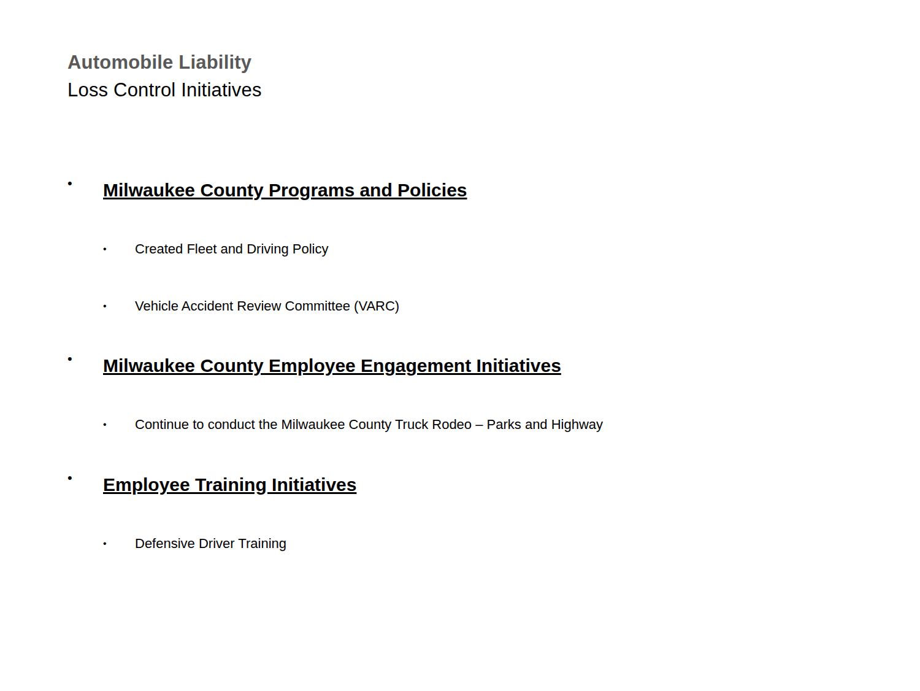Automobile LiabilityLoss Control Initiatives
Milwaukee County Programs and Policies
Created Fleet and Driving Policy
Vehicle Accident Review Committee (VARC)
Milwaukee County Employee Engagement Initiatives
Continue to conduct the Milwaukee County Truck Rodeo – Parks and Highway
Employee Training Initiatives
Defensive Driver Training